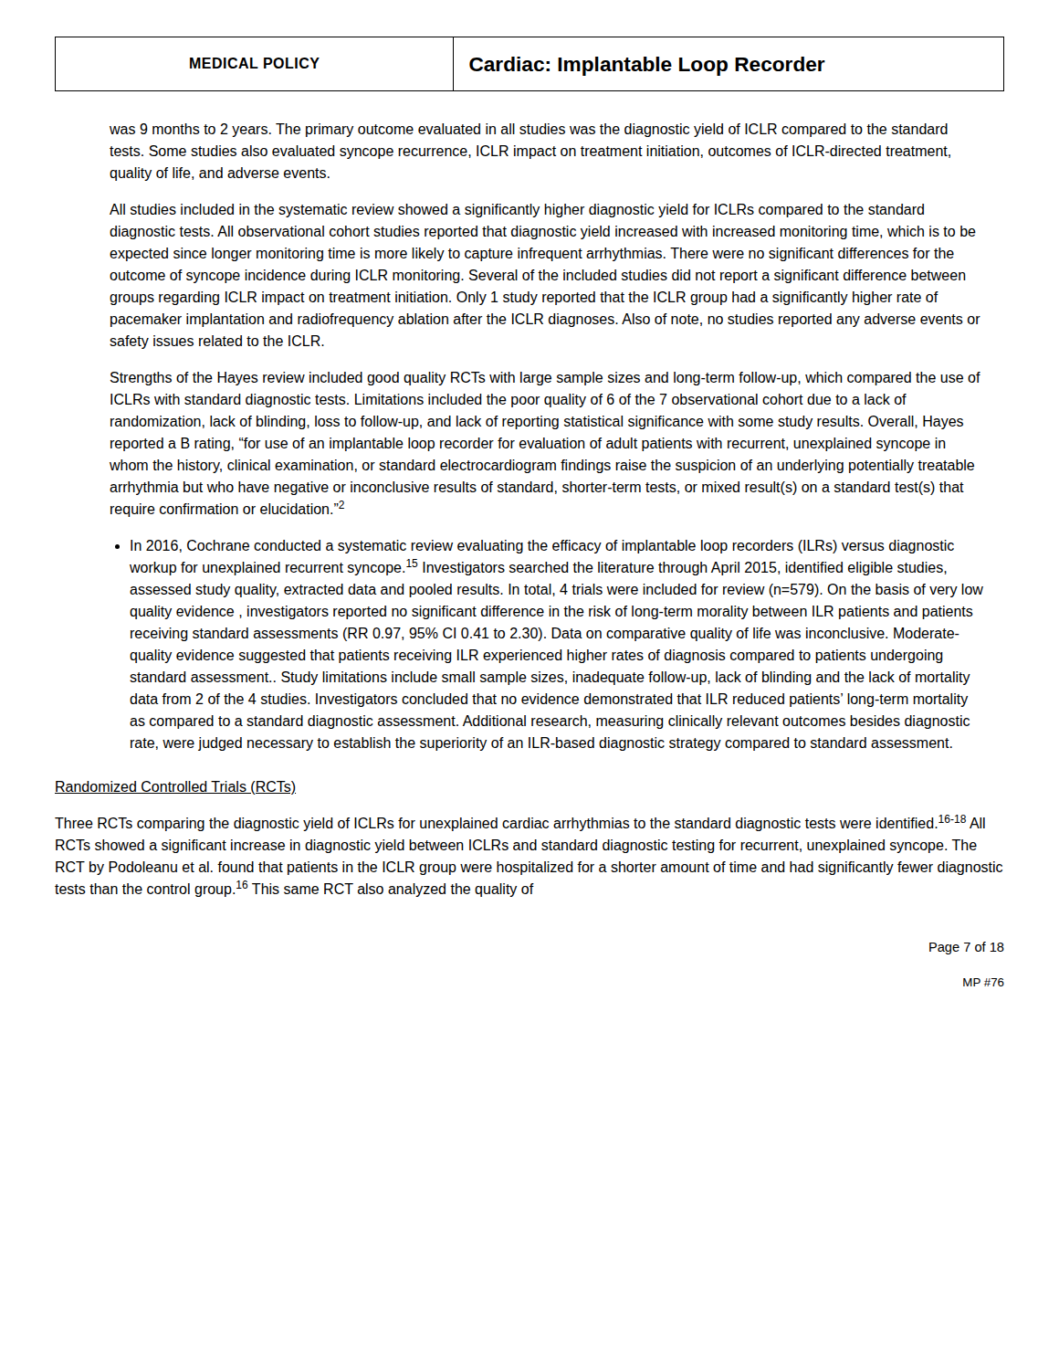| MEDICAL POLICY | Cardiac: Implantable Loop Recorder |
was 9 months to 2 years. The primary outcome evaluated in all studies was the diagnostic yield of ICLR compared to the standard tests. Some studies also evaluated syncope recurrence, ICLR impact on treatment initiation, outcomes of ICLR-directed treatment, quality of life, and adverse events.
All studies included in the systematic review showed a significantly higher diagnostic yield for ICLRs compared to the standard diagnostic tests. All observational cohort studies reported that diagnostic yield increased with increased monitoring time, which is to be expected since longer monitoring time is more likely to capture infrequent arrhythmias. There were no significant differences for the outcome of syncope incidence during ICLR monitoring. Several of the included studies did not report a significant difference between groups regarding ICLR impact on treatment initiation. Only 1 study reported that the ICLR group had a significantly higher rate of pacemaker implantation and radiofrequency ablation after the ICLR diagnoses. Also of note, no studies reported any adverse events or safety issues related to the ICLR.
Strengths of the Hayes review included good quality RCTs with large sample sizes and long-term follow-up, which compared the use of ICLRs with standard diagnostic tests. Limitations included the poor quality of 6 of the 7 observational cohort due to a lack of randomization, lack of blinding, loss to follow-up, and lack of reporting statistical significance with some study results. Overall, Hayes reported a B rating, “for use of an implantable loop recorder for evaluation of adult patients with recurrent, unexplained syncope in whom the history, clinical examination, or standard electrocardiogram findings raise the suspicion of an underlying potentially treatable arrhythmia but who have negative or inconclusive results of standard, shorter-term tests, or mixed result(s) on a standard test(s) that require confirmation or elucidation.”2
In 2016, Cochrane conducted a systematic review evaluating the efficacy of implantable loop recorders (ILRs) versus diagnostic workup for unexplained recurrent syncope.15 Investigators searched the literature through April 2015, identified eligible studies, assessed study quality, extracted data and pooled results. In total, 4 trials were included for review (n=579). On the basis of very low quality evidence , investigators reported no significant difference in the risk of long-term morality between ILR patients and patients receiving standard assessments (RR 0.97, 95% CI 0.41 to 2.30). Data on comparative quality of life was inconclusive. Moderate-quality evidence suggested that patients receiving ILR experienced higher rates of diagnosis compared to patients undergoing standard assessment.. Study limitations include small sample sizes, inadequate follow-up, lack of blinding and the lack of mortality data from 2 of the 4 studies. Investigators concluded that no evidence demonstrated that ILR reduced patients’ long-term mortality as compared to a standard diagnostic assessment. Additional research, measuring clinically relevant outcomes besides diagnostic rate, were judged necessary to establish the superiority of an ILR-based diagnostic strategy compared to standard assessment.
Randomized Controlled Trials (RCTs)
Three RCTs comparing the diagnostic yield of ICLRs for unexplained cardiac arrhythmias to the standard diagnostic tests were identified.16-18 All RCTs showed a significant increase in diagnostic yield between ICLRs and standard diagnostic testing for recurrent, unexplained syncope. The RCT by Podoleanu et al. found that patients in the ICLR group were hospitalized for a shorter amount of time and had significantly fewer diagnostic tests than the control group.16 This same RCT also analyzed the quality of
Page 7 of 18
MP #76